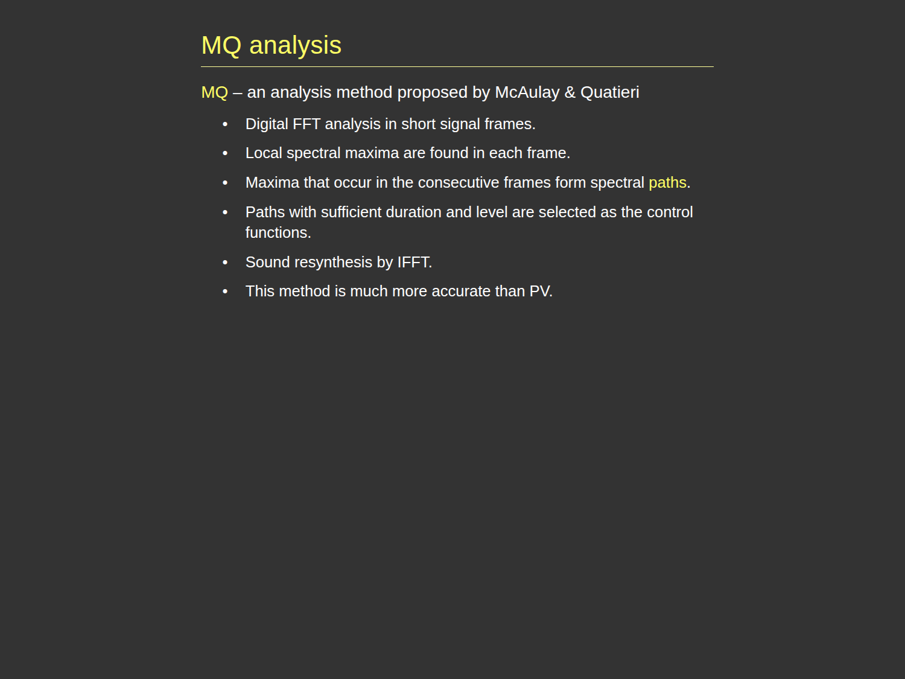MQ analysis
MQ – an analysis method proposed by McAulay & Quatieri
Digital FFT analysis in short signal frames.
Local spectral maxima are found in each frame.
Maxima that occur in the consecutive frames form spectral paths.
Paths with sufficient duration and level are selected as the control functions.
Sound resynthesis by IFFT.
This method is much more accurate than PV.